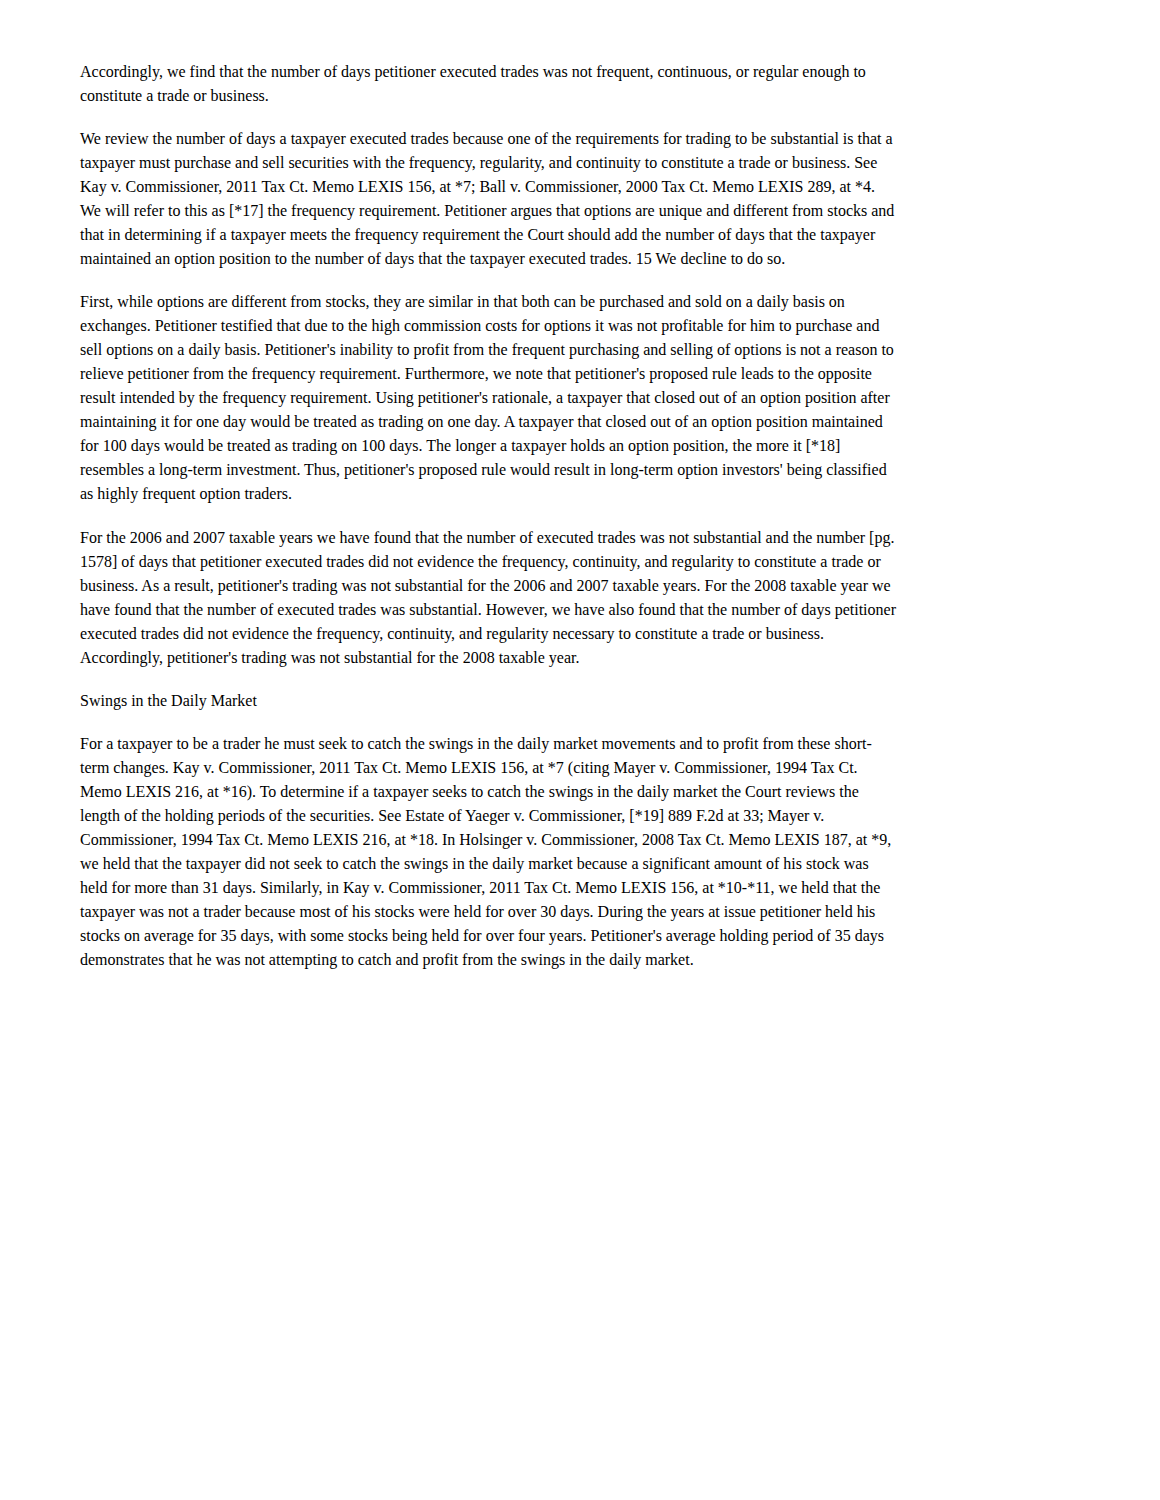Accordingly, we find that the number of days petitioner executed trades was not frequent, continuous, or regular enough to constitute a trade or business.
We review the number of days a taxpayer executed trades because one of the requirements for trading to be substantial is that a taxpayer must purchase and sell securities with the frequency, regularity, and continuity to constitute a trade or business. See Kay v. Commissioner, 2011 Tax Ct. Memo LEXIS 156, at *7; Ball v. Commissioner, 2000 Tax Ct. Memo LEXIS 289, at *4. We will refer to this as [*17] the frequency requirement. Petitioner argues that options are unique and different from stocks and that in determining if a taxpayer meets the frequency requirement the Court should add the number of days that the taxpayer maintained an option position to the number of days that the taxpayer executed trades. 15 We decline to do so.
First, while options are different from stocks, they are similar in that both can be purchased and sold on a daily basis on exchanges. Petitioner testified that due to the high commission costs for options it was not profitable for him to purchase and sell options on a daily basis. Petitioner's inability to profit from the frequent purchasing and selling of options is not a reason to relieve petitioner from the frequency requirement. Furthermore, we note that petitioner's proposed rule leads to the opposite result intended by the frequency requirement. Using petitioner's rationale, a taxpayer that closed out of an option position after maintaining it for one day would be treated as trading on one day. A taxpayer that closed out of an option position maintained for 100 days would be treated as trading on 100 days. The longer a taxpayer holds an option position, the more it [*18] resembles a long-term investment. Thus, petitioner's proposed rule would result in long-term option investors' being classified as highly frequent option traders.
For the 2006 and 2007 taxable years we have found that the number of executed trades was not substantial and the number [pg. 1578] of days that petitioner executed trades did not evidence the frequency, continuity, and regularity to constitute a trade or business. As a result, petitioner's trading was not substantial for the 2006 and 2007 taxable years. For the 2008 taxable year we have found that the number of executed trades was substantial. However, we have also found that the number of days petitioner executed trades did not evidence the frequency, continuity, and regularity necessary to constitute a trade or business. Accordingly, petitioner's trading was not substantial for the 2008 taxable year.
Swings in the Daily Market
For a taxpayer to be a trader he must seek to catch the swings in the daily market movements and to profit from these short-term changes. Kay v. Commissioner, 2011 Tax Ct. Memo LEXIS 156, at *7 (citing Mayer v. Commissioner, 1994 Tax Ct. Memo LEXIS 216, at *16). To determine if a taxpayer seeks to catch the swings in the daily market the Court reviews the length of the holding periods of the securities. See Estate of Yaeger v. Commissioner, [*19] 889 F.2d at 33; Mayer v. Commissioner, 1994 Tax Ct. Memo LEXIS 216, at *18. In Holsinger v. Commissioner, 2008 Tax Ct. Memo LEXIS 187, at *9, we held that the taxpayer did not seek to catch the swings in the daily market because a significant amount of his stock was held for more than 31 days. Similarly, in Kay v. Commissioner, 2011 Tax Ct. Memo LEXIS 156, at *10-*11, we held that the taxpayer was not a trader because most of his stocks were held for over 30 days. During the years at issue petitioner held his stocks on average for 35 days, with some stocks being held for over four years. Petitioner's average holding period of 35 days demonstrates that he was not attempting to catch and profit from the swings in the daily market.